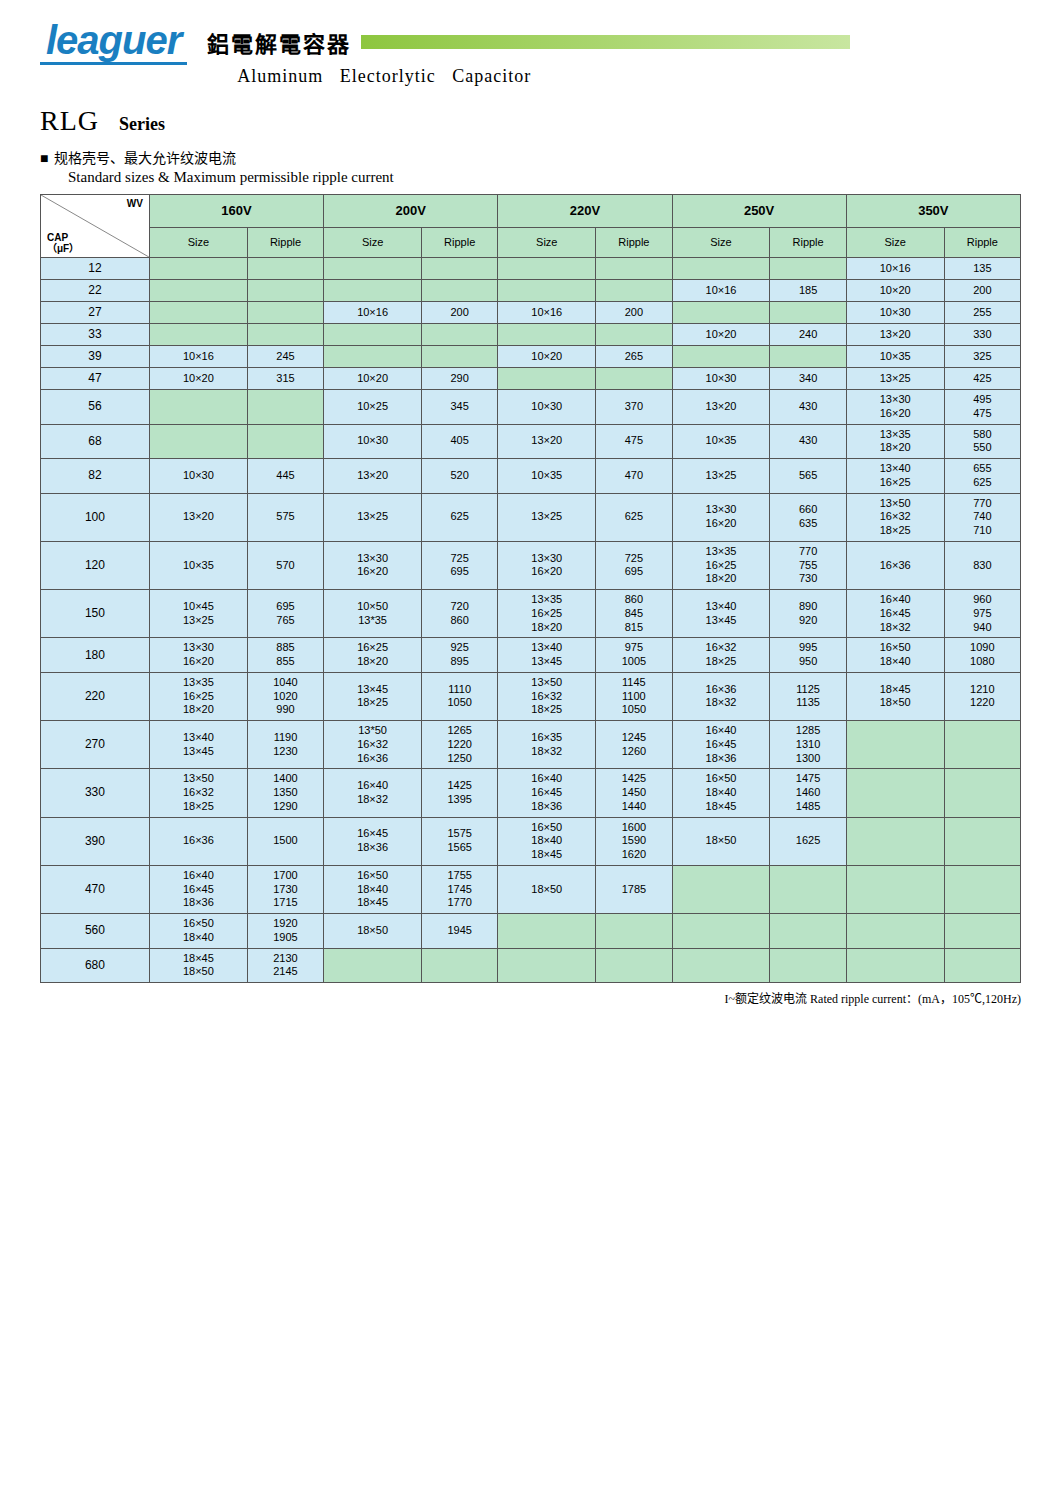leaguer
鋁電解電容器
Aluminum Electorlytic Capacitor
RLG Series
■规格壳号、最大允许纹波电流
Standard sizes & Maximum permissible ripple current
| WV CAP （μF） | 160V | 200V | 220V | 250V | 350V |
| --- | --- | --- | --- | --- | --- |
| Size | Ripple | Size | Ripple | Size | Ripple | Size | Ripple | Size | Ripple |
| 12 | | | | | | | | | 10×16 | 135 |
| 22 | | | | | | | 10×16 | 185 | 10×20 | 200 |
| 27 | | | 10×16 | 200 | 10×16 | 200 | | | 10×30 | 255 |
| 33 | | | | | | | 10×20 | 240 | 13×20 | 330 |
| 39 | 10×16 | 245 | | | 10×20 | 265 | | | 10×35 | 325 |
| 47 | 10×20 | 315 | 10×20 | 290 | | | 10×30 | 340 | 13×25 | 425 |
| 56 | | | 10×25 | 345 | 10×30 | 370 | 13×20 | 430 | 13×30 16×20 | 495 475 |
| 68 | | | 10×30 | 405 | 13×20 | 475 | 10×35 | 430 | 13×35 18×20 | 580 550 |
| 82 | 10×30 | 445 | 13×20 | 520 | 10×35 | 470 | 13×25 | 565 | 13×40 16×25 | 655 625 |
| 100 | 13×20 | 575 | 13×25 | 625 | 13×25 | 625 | 13×30 16×20 | 660 635 | 13×50 16×32 18×25 | 770 740 710 |
| 120 | 10×35 | 570 | 13×30 16×20 | 725 695 | 13×30 16×20 | 725 695 | 13×35 16×25 18×20 | 770 755 730 | 16×36 | 830 |
| 150 | 10×45 13×25 | 695 765 | 10×50 13*35 | 720 860 | 13×35 16×25 18×20 | 860 845 815 | 13×40 13×45 | 890 920 | 16×40 16×45 18×32 | 960 975 940 |
| 180 | 13×30 16×20 | 885 855 | 16×25 18×20 | 925 895 | 13×40 13×45 | 975 1005 | 16×32 18×25 | 995 950 | 16×50 18×40 | 1090 1080 |
| 220 | 13×35 16×25 18×20 | 1040 1020 990 | 13×45 18×25 | 1110 1050 | 13×50 16×32 18×25 | 1145 1100 1050 | 16×36 18×32 | 1125 1135 | 18×45 18×50 | 1210 1220 |
| 270 | 13×40 13×45 | 1190 1230 | 13*50 16×32 16×36 | 1265 1220 1250 | 16×35 18×32 | 1245 1260 | 16×40 16×45 18×36 | 1285 1310 1300 | | |
| 330 | 13×50 16×32 18×25 | 1400 1350 1290 | 16×40 18×32 | 1425 1395 | 16×40 16×45 18×36 | 1425 1450 1440 | 16×50 18×40 18×45 | 1475 1460 1485 | | |
| 390 | 16×36 | 1500 | 16×45 18×36 | 1575 1565 | 16×50 18×40 18×45 | 1600 1590 1620 | 18×50 | 1625 | | |
| 470 | 16×40 16×45 18×36 | 1700 1730 1715 | 16×50 18×40 18×45 | 1755 1745 1770 | 18×50 | 1785 | | | | |
| 560 | 16×50 18×40 | 1920 1905 | 18×50 | 1945 | | | | | | |
| 680 | 18×45 18×50 | 2130 2145 | | | | | | | | |
I~额定纹波电流 Rated ripple current：(mA，105℃,120Hz)